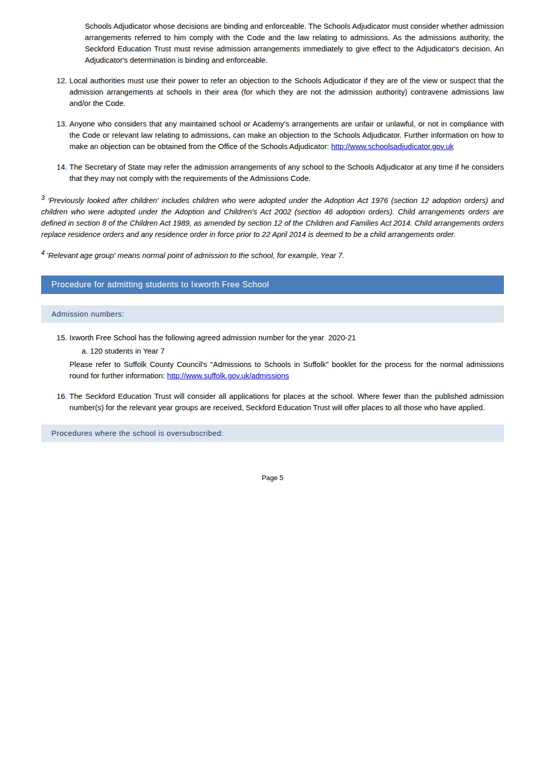Schools Adjudicator whose decisions are binding and enforceable. The Schools Adjudicator must consider whether admission arrangements referred to him comply with the Code and the law relating to admissions. As the admissions authority, the Seckford Education Trust must revise admission arrangements immediately to give effect to the Adjudicator's decision. An Adjudicator's determination is binding and enforceable.
12.
Local authorities must use their power to refer an objection to the Schools Adjudicator if they are of the view or suspect that the admission arrangements at schools in their area (for which they are not the admission authority) contravene admissions law and/or the Code.
13.
Anyone who considers that any maintained school or Academy's arrangements are unfair or unlawful, or not in compliance with the Code or relevant law relating to admissions, can make an objection to the Schools Adjudicator. Further information on how to make an objection can be obtained from the Office of the Schools Adjudicator: http://www.schoolsadjudicator.gov.uk
14.
The Secretary of State may refer the admission arrangements of any school to the Schools Adjudicator at any time if he considers that they may not comply with the requirements of the Admissions Code.
3 'Previously looked after children' includes children who were adopted under the Adoption Act 1976 (section 12 adoption orders) and children who were adopted under the Adoption and Children's Act 2002 (section 46 adoption orders). Child arrangements orders are defined in section 8 of the Children Act 1989, as amended by section 12 of the Children and Families Act 2014. Child arrangements orders replace residence orders and any residence order in force prior to 22 April 2014 is deemed to be a child arrangements order.
4 'Relevant age group' means normal point of admission to the school, for example, Year 7.
Procedure for admitting students to Ixworth Free School
Admission numbers:
15.
Ixworth Free School has the following agreed admission number for the year 2020-21
120 students in Year 7
Please refer to Suffolk County Council's "Admissions to Schools in Suffolk" booklet for the process for the normal admissions round for further information: http://www.suffolk.gov.uk/admissions
16.
The Seckford Education Trust will consider all applications for places at the school. Where fewer than the published admission number(s) for the relevant year groups are received, Seckford Education Trust will offer places to all those who have applied.
Procedures where the school is oversubscribed:
Page 5